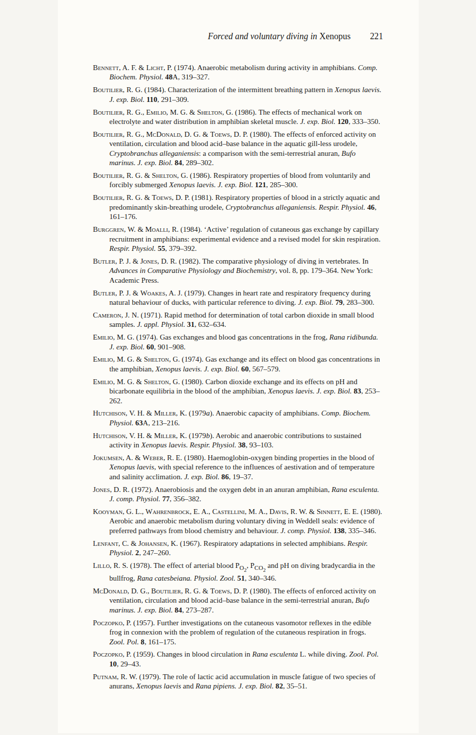Forced and voluntary diving in Xenopus 221
Bennett, A. F. & Licht, P. (1974). Anaerobic metabolism during activity in amphibians. Comp. Biochem. Physiol. 48 A, 319–327.
Boutilier, R. G. (1984). Characterization of the intermittent breathing pattern in Xenopus laevis. J. exp. Biol. 110, 291–309.
Boutilier, R. G., Emilio, M. G. & Shelton, G. (1986). The effects of mechanical work on electrolyte and water distribution in amphibian skeletal muscle. J. exp. Biol. 120, 333–350.
Boutilier, R. G., McDonald, D. G. & Toews, D. P. (1980). The effects of enforced activity on ventilation, circulation and blood acid–base balance in the aquatic gill-less urodele, Cryptobranchus alleganiensis: a comparison with the semi-terrestrial anuran, Bufo marinus. J. exp. Biol. 84, 289–302.
Boutilier, R. G. & Shelton, G. (1986). Respiratory properties of blood from voluntarily and forcibly submerged Xenopus laevis. J. exp. Biol. 121, 285–300.
Boutilier, R. G. & Toews, D. P. (1981). Respiratory properties of blood in a strictly aquatic and predominantly skin-breathing urodele, Cryptobranchus alleganiensis. Respir. Physiol. 46, 161–176.
Burggren, W. & Moalli, R. (1984). ‘Active’ regulation of cutaneous gas exchange by capillary recruitment in amphibians: experimental evidence and a revised model for skin respiration. Respir. Physiol. 55, 379–392.
Butler, P. J. & Jones, D. R. (1982). The comparative physiology of diving in vertebrates. In Advances in Comparative Physiology and Biochemistry, vol. 8, pp. 179–364. New York: Academic Press.
Butler, P. J. & Woakes, A. J. (1979). Changes in heart rate and respiratory frequency during natural behaviour of ducks, with particular reference to diving. J. exp. Biol. 79, 283–300.
Cameron, J. N. (1971). Rapid method for determination of total carbon dioxide in small blood samples. J. appl. Physiol. 31, 632–634.
Emilio, M. G. (1974). Gas exchanges and blood gas concentrations in the frog, Rana ridibunda. J. exp. Biol. 60, 901–908.
Emilio, M. G. & Shelton, G. (1974). Gas exchange and its effect on blood gas concentrations in the amphibian, Xenopus laevis. J. exp. Biol. 60, 567–579.
Emilio, M. G. & Shelton, G. (1980). Carbon dioxide exchange and its effects on pH and bicarbonate equilibria in the blood of the amphibian, Xenopus laevis. J. exp. Biol. 83, 253–262.
Hutchison, V. H. & Miller, K. (1979a). Anaerobic capacity of amphibians. Comp. Biochem. Physiol. 63 A, 213–216.
Hutchison, V. H. & Miller, K. (1979b). Aerobic and anaerobic contributions to sustained activity in Xenopus laevis. Respir. Physiol. 38, 93–103.
Jokumsen, A. & Weber, R. E. (1980). Haemoglobin-oxygen binding properties in the blood of Xenopus laevis, with special reference to the influences of aestivation and of temperature and salinity acclimation. J. exp. Biol. 86, 19–37.
Jones, D. R. (1972). Anaerobiosis and the oxygen debt in an anuran amphibian, Rana esculenta. J. comp. Physiol. 77, 356–382.
Kooyman, G. L., Wahrenbrock, E. A., Castellini, M. A., Davis, R. W. & Sinnett, E. E. (1980). Aerobic and anaerobic metabolism during voluntary diving in Weddell seals: evidence of preferred pathways from blood chemistry and behaviour. J. comp. Physiol. 138, 335–346.
Lenfant, C. & Johansen, K. (1967). Respiratory adaptations in selected amphibians. Respir. Physiol. 2, 247–260.
Lillo, R. S. (1978). The effect of arterial blood PO2, PCO2 and pH on diving bradycardia in the bullfrog, Rana catesbeiana. Physiol. Zool. 51, 340–346.
McDonald, D. G., Boutilier, R. G. & Toews, D. P. (1980). The effects of enforced activity on ventilation, circulation and blood acid–base balance in the semi-terrestrial anuran, Bufo marinus. J. exp. Biol. 84, 273–287.
Poczopko, P. (1957). Further investigations on the cutaneous vasomotor reflexes in the edible frog in connexion with the problem of regulation of the cutaneous respiration in frogs. Zool. Pol. 8, 161–175.
Poczopko, P. (1959). Changes in blood circulation in Rana esculenta L. while diving. Zool. Pol. 10, 29–43.
Putnam, R. W. (1979). The role of lactic acid accumulation in muscle fatigue of two species of anurans, Xenopus laevis and Rana pipiens. J. exp. Biol. 82, 35–51.